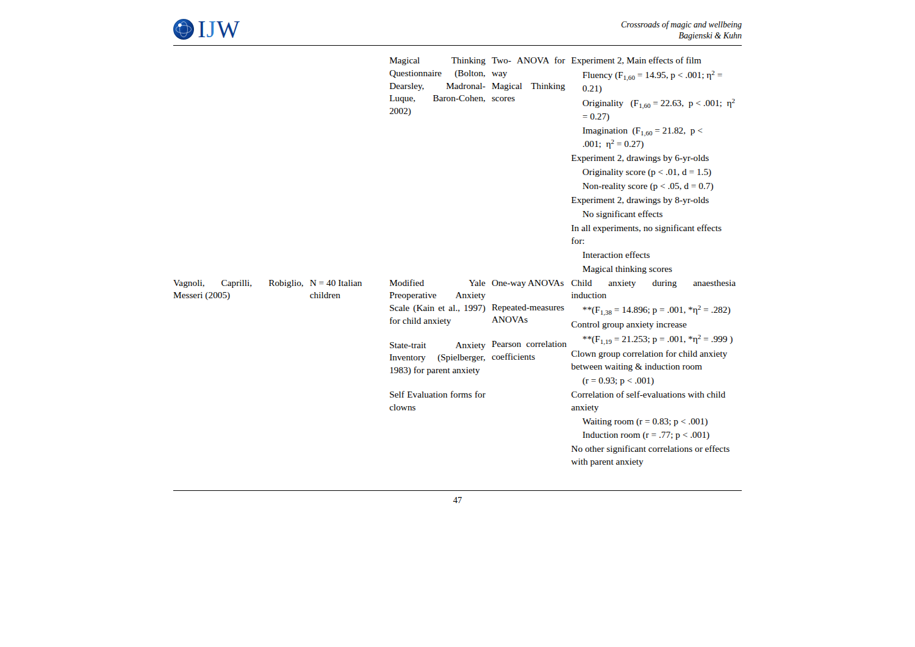IJW
Crossroads of magic and wellbeing
Bagienski & Kuhn
| | | Magical Thinking Questionnaire (Bolton, Dearsley, Madronal-Luque, Baron-Cohen, 2002) | Two-way ANOVA for Magical Thinking scores | Experiment 2, Main effects of film Fluency (F 1,60 = 14.95, p < .001; η 2 = 0.21) Originality (F 1,60 = 22.63, p < .001; η 2 = 0.27) Imagination (F 1,60 = 21.82, p < .001; η 2 = 0.27) Experiment 2, drawings by 6-yr-olds Originality score (p < .01, d = 1.5) Non-reality score (p < .05, d = 0.7) Experiment 2, drawings by 8-yr-olds No significant effects In all experiments, no significant effects for: Interaction effects Magical thinking scores |
| Vagnoli, Caprilli, Robiglio, Messeri (2005) | N = 40 Italian children | Modified Yale Preoperative Anxiety Scale (Kain et al., 1997) for child anxiety State-trait Anxiety Inventory (Spielberger, 1983) for parent anxiety Self Evaluation forms for clowns | One-way ANOVAs Repeated-measures ANOVAs Pearson correlation coefficients | Child anxiety during anaesthesia induction **(F 1,38 = 14.896; p = .001, *η 2 = .282) Control group anxiety increase **(F 1,19 = 21.253; p = .001, *η 2 = .999 ) Clown group correlation for child anxiety between waiting & induction room (r = 0.93; p < .001) Correlation of self-evaluations with child anxiety Waiting room (r = 0.83; p < .001) Induction room (r = .77; p < .001) No other significant correlations or effects with parent anxiety |
47